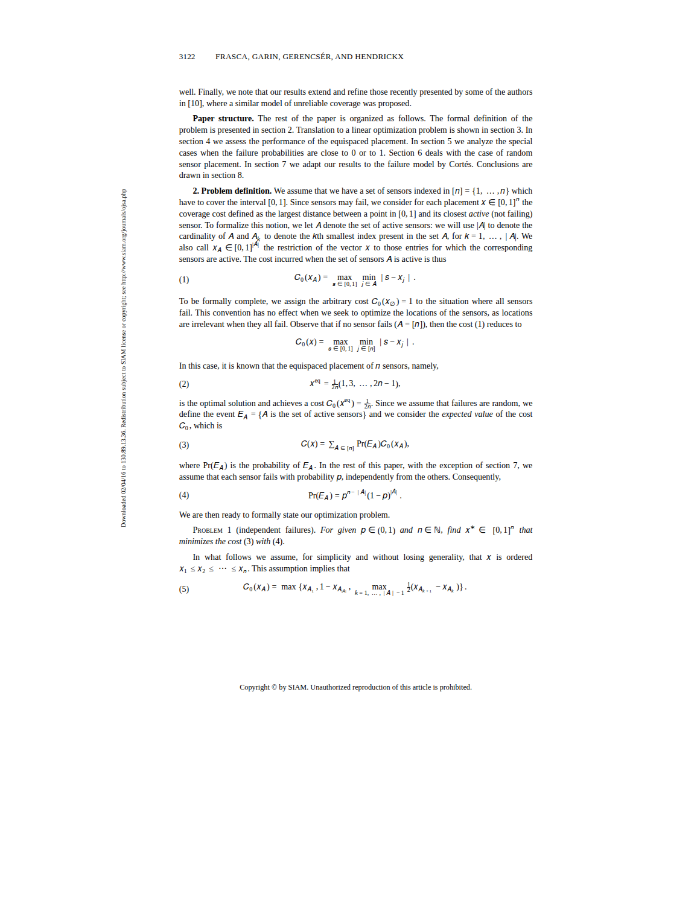Downloaded 02/04/16 to 130.89.13.36. Redistribution subject to SIAM license or copyright; see http://www.siam.org/journals/ojsa.php
3122 FRASCA, GARIN, GERENCSÉR, AND HENDRICKX
well. Finally, we note that our results extend and refine those recently presented by some of the authors in [10], where a similar model of unreliable coverage was proposed.
Paper structure. The rest of the paper is organized as follows. The formal definition of the problem is presented in section 2. Translation to a linear optimization problem is shown in section 3. In section 4 we assess the performance of the equispaced placement. In section 5 we analyze the special cases when the failure probabilities are close to 0 or to 1. Section 6 deals with the case of random sensor placement. In section 7 we adapt our results to the failure model by Cortés. Conclusions are drawn in section 8.
2. Problem definition. We assume that we have a set of sensors indexed in [n]={1,…,n} which have to cover the interval [0,1]. Since sensors may fail, we consider for each placement x∈[0,1]n the coverage cost defined as the largest distance between a point in [0,1] and its closest active (not failing) sensor. To formalize this notion, we let A denote the set of active sensors: we will use |A| to denote the cardinality of A and Ak to denote the kth smallest index present in the set A, for k=1,…,|A|. We also call xA∈[0,1]|A| the restriction of the vector x to those entries for which the corresponding sensors are active. The cost incurred when the set of sensors A is active is thus
(1) C0(xA)= maxs∈[0,1] minj∈A |s−xj|.
To be formally complete, we assign the arbitrary cost C0(x∅)=1 to the situation where all sensors fail. This convention has no effect when we seek to optimize the locations of the sensors, as locations are irrelevant when they all fail. Observe that if no sensor fails (A=[n]), then the cost (1) reduces to
C0(x)= maxs∈[0,1] minj∈[n] |s−xj|.
In this case, it is known that the equispaced placement of n sensors, namely,
(2) xeq= 12n (1,3,…,2n−1),
is the optimal solution and achieves a cost C0(xeq)=12n. Since we assume that failures are random, we define the event EA={A is the set of active sensors} and we consider the expected value of the cost C0, which is
(3) C(x)= ∑A⊆[n] Pr(EA) C0(xA),
where Pr(EA) is the probability of EA. In the rest of this paper, with the exception of section 7, we assume that each sensor fails with probability p, independently from the others. Consequently,
(4) Pr(EA)= pn−|A| (1−p)|A|.
We are then ready to formally state our optimization problem.
Problem 1 (independent failures). For given p∈(0,1) and n∈ℕ, find x∗∈ [0,1]n that minimizes the cost (3) with (4).
In what follows we assume, for simplicity and without losing generality, that x is ordered x1≤x2≤⋯≤xn. This assumption implies that
(5) C0(xA)= max { xA1, 1−xA|A|, maxk=1,…,|A|−1 12 (xAk+1−xAk) } .
Copyright © by SIAM. Unauthorized reproduction of this article is prohibited.